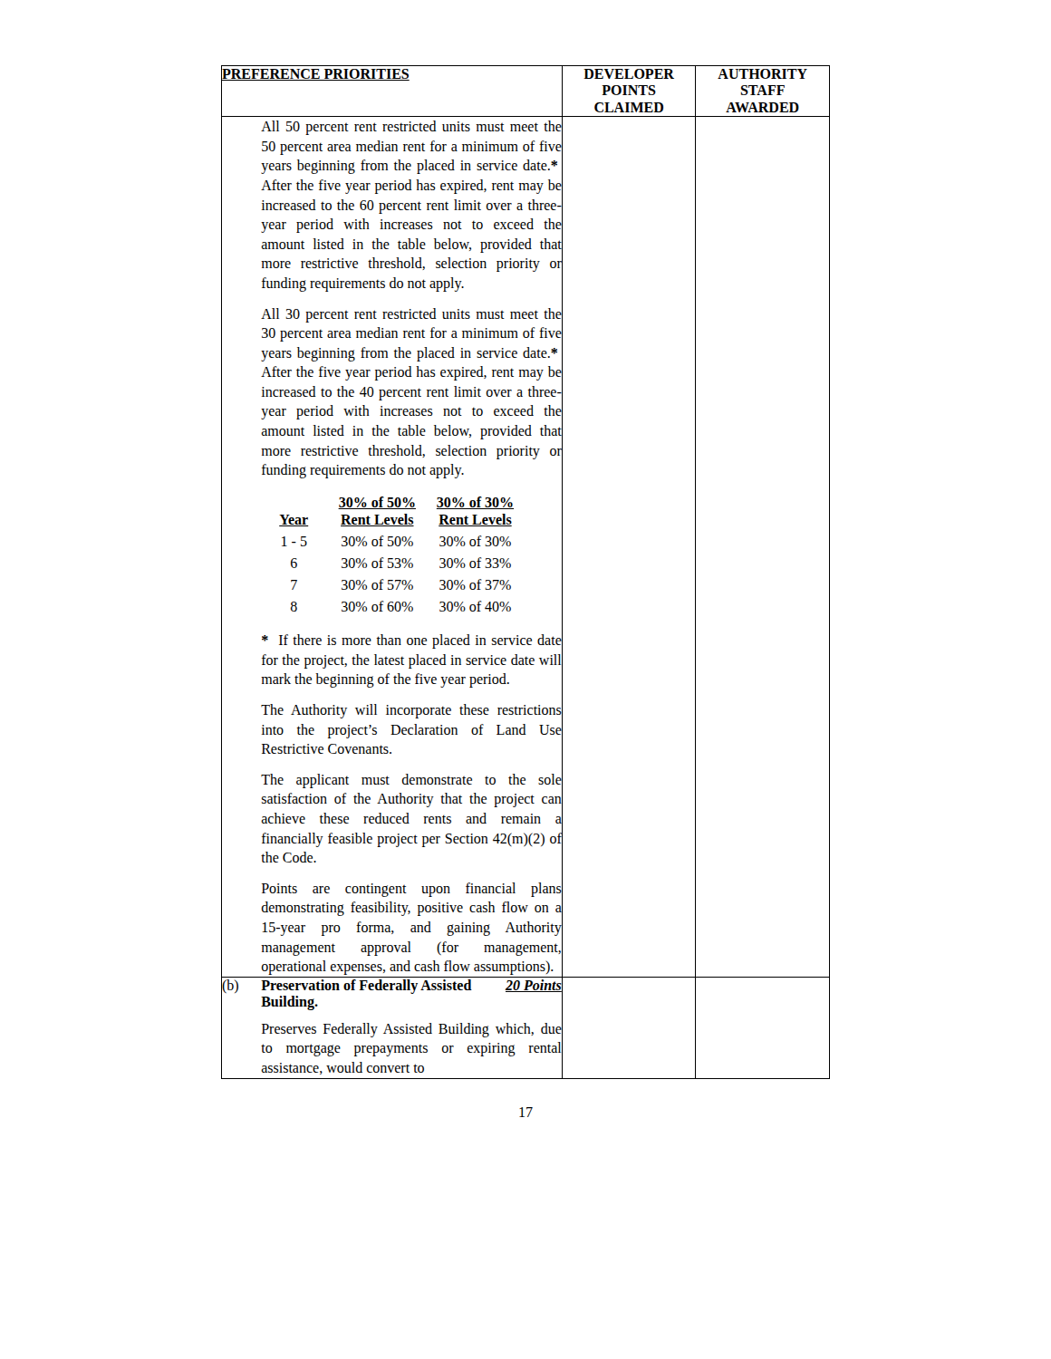| PREFERENCE PRIORITIES | DEVELOPER POINTS CLAIMED | AUTHORITY STAFF AWARDED |
| --- | --- | --- |
| All 50 percent rent restricted units must meet the 50 percent area median rent for a minimum of five years beginning from the placed in service date. * After the five year period has expired, rent may be increased to the 60 percent rent limit over a three-year period with increases not to exceed the amount listed in the table below, provided that more restrictive threshold, selection priority or funding requirements do not apply. All 30 percent rent restricted units must meet the 30 percent area median rent for a minimum of five years beginning from the placed in service date. * After the five year period has expired, rent may be increased to the 40 percent rent limit over a three-year period with increases not to exceed the amount listed in the table below, provided that more restrictive threshold, selection priority or funding requirements do not apply. / Year / 30% of 50% Rent Levels / 30% of 30% Rent Levels / / --- / --- / --- / / 1 - 5 / 30% of 50% / 30% of 30% / / 6 / 30% of 53% / 30% of 33% / / 7 / 30% of 57% / 30% of 37% / / 8 / 30% of 60% / 30% of 40% / * If there is more than one placed in service date for the project, the latest placed in service date will mark the beginning of the five year period. The Authority will incorporate these restrictions into the project’s Declaration of Land Use Restrictive Covenants. The applicant must demonstrate to the sole satisfaction of the Authority that the project can achieve these reduced rents and remain a financially feasible project per Section 42(m)(2) of the Code. Points are contingent upon financial plans demonstrating feasibility, positive cash flow on a 15-year pro forma, and gaining Authority management approval (for management, operational expenses, and cash flow assumptions). | | |
| (b) Preservation of Federally Assisted Building. 20 Points Preserves Federally Assisted Building which, due to mortgage prepayments or expiring rental assistance, would convert to | | |
17